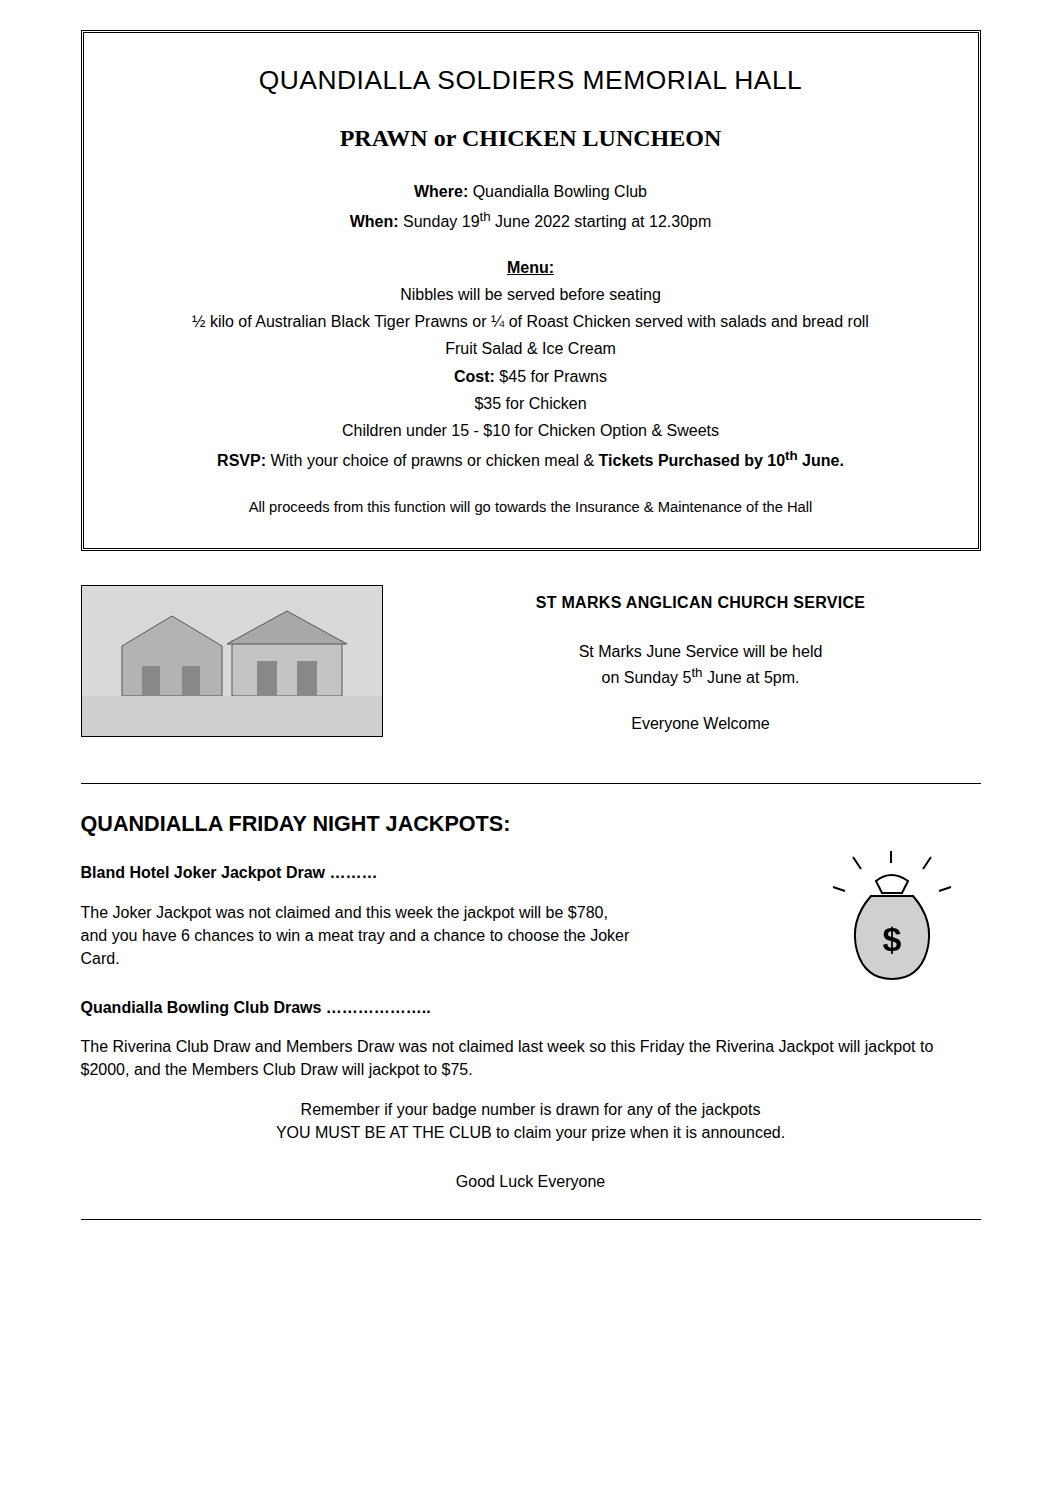QUANDIALLA SOLDIERS MEMORIAL HALL
PRAWN or CHICKEN LUNCHEON
Where: Quandialla Bowling Club
When: Sunday 19th June 2022 starting at 12.30pm
Menu:
Nibbles will be served before seating
½ kilo of Australian Black Tiger Prawns or ¼ of Roast Chicken served with salads and bread roll
Fruit Salad & Ice Cream
Cost: $45 for Prawns
$35 for Chicken
Children under 15 - $10 for Chicken Option & Sweets
RSVP: With your choice of prawns or chicken meal & Tickets Purchased by 10th June.
All proceeds from this function will go towards the Insurance & Maintenance of the Hall
ST MARKS ANGLICAN CHURCH SERVICE
St Marks June Service will be held
on Sunday 5th June at 5pm.
Everyone Welcome
QUANDIALLA FRIDAY NIGHT JACKPOTS:
Bland Hotel Joker Jackpot Draw ………
The Joker Jackpot was not claimed and this week the jackpot will be $780,
and you have 6 chances to win a meat tray and a chance to choose the Joker
Card.
Quandialla Bowling Club Draws ………………..
The Riverina Club Draw and Members Draw was not claimed last week so this Friday the Riverina Jackpot will jackpot to $2000, and the Members Club Draw will jackpot to $75.
Remember if your badge number is drawn for any of the jackpots
YOU MUST BE AT THE CLUB to claim your prize when it is announced.
Good Luck Everyone